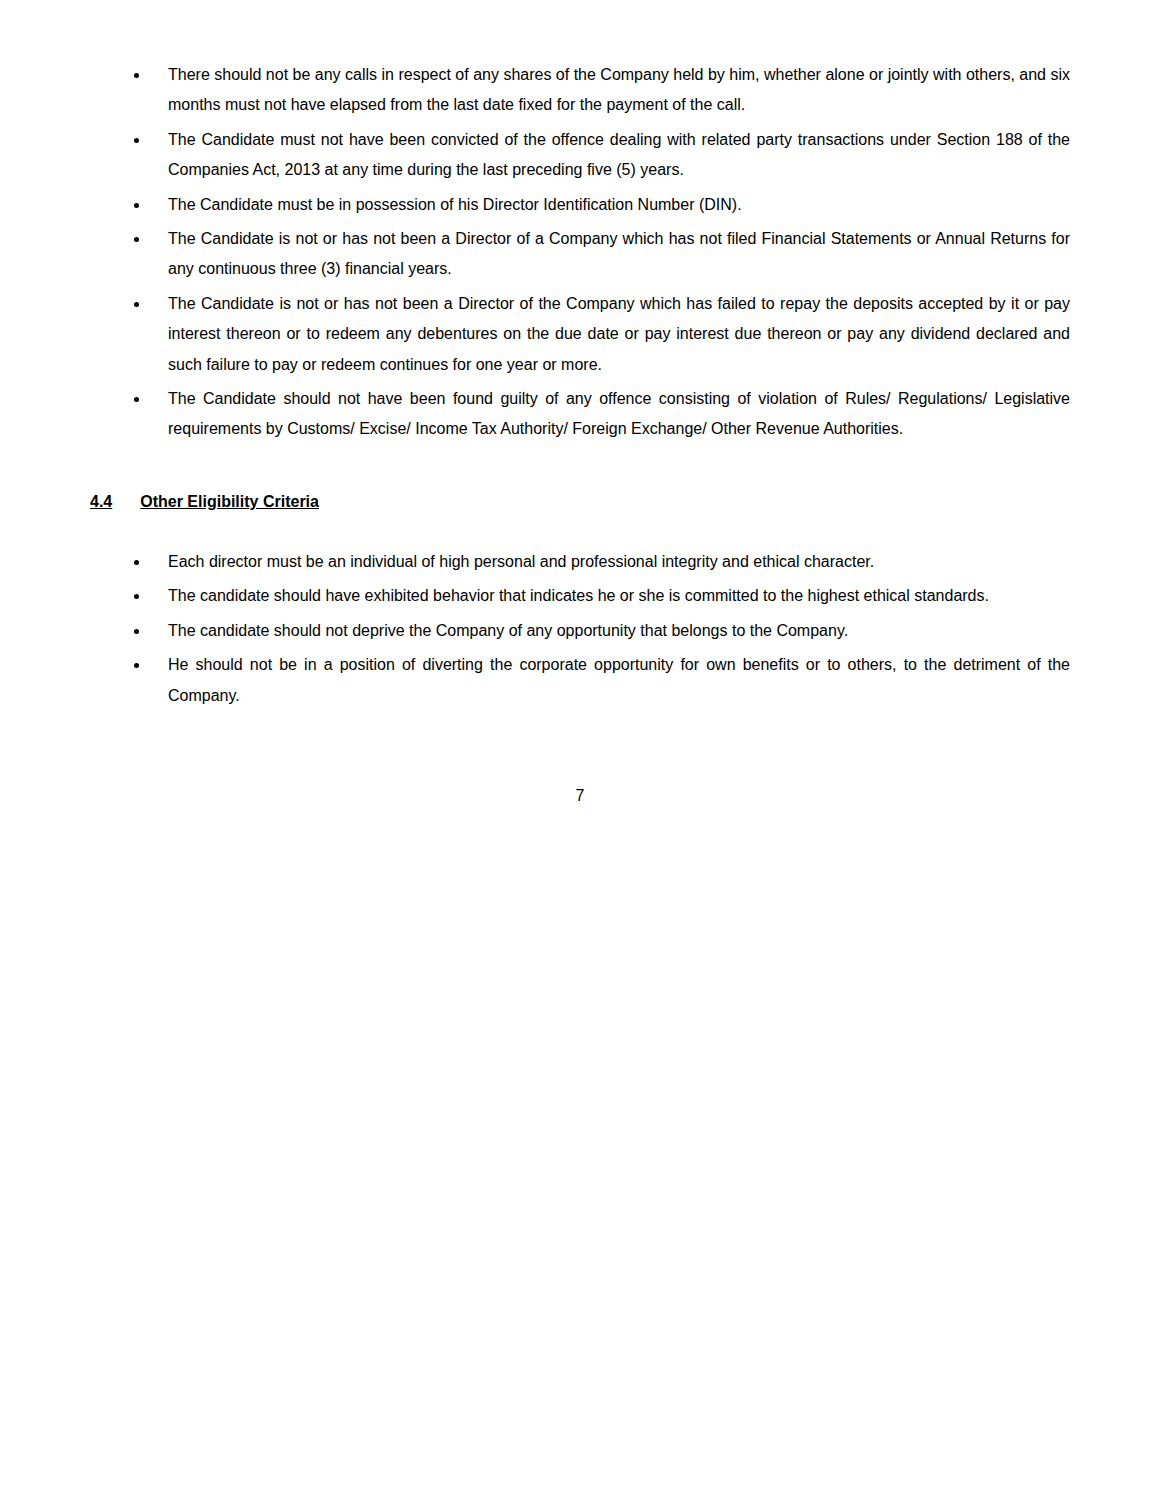There should not be any calls in respect of any shares of the Company held by him, whether alone or jointly with others, and six months must not have elapsed from the last date fixed for the payment of the call.
The Candidate must not have been convicted of the offence dealing with related party transactions under Section 188 of the Companies Act, 2013 at any time during the last preceding five (5) years.
The Candidate must be in possession of his Director Identification Number (DIN).
The Candidate is not or has not been a Director of a Company which has not filed Financial Statements or Annual Returns for any continuous three (3) financial years.
The Candidate is not or has not been a Director of the Company which has failed to repay the deposits accepted by it or pay interest thereon or to redeem any debentures on the due date or pay interest due thereon or pay any dividend declared and such failure to pay or redeem continues for one year or more.
The Candidate should not have been found guilty of any offence consisting of violation of Rules/ Regulations/ Legislative requirements by Customs/ Excise/ Income Tax Authority/ Foreign Exchange/ Other Revenue Authorities.
4.4 Other Eligibility Criteria
Each director must be an individual of high personal and professional integrity and ethical character.
The candidate should have exhibited behavior that indicates he or she is committed to the highest ethical standards.
The candidate should not deprive the Company of any opportunity that belongs to the Company.
He should not be in a position of diverting the corporate opportunity for own benefits or to others, to the detriment of the Company.
7